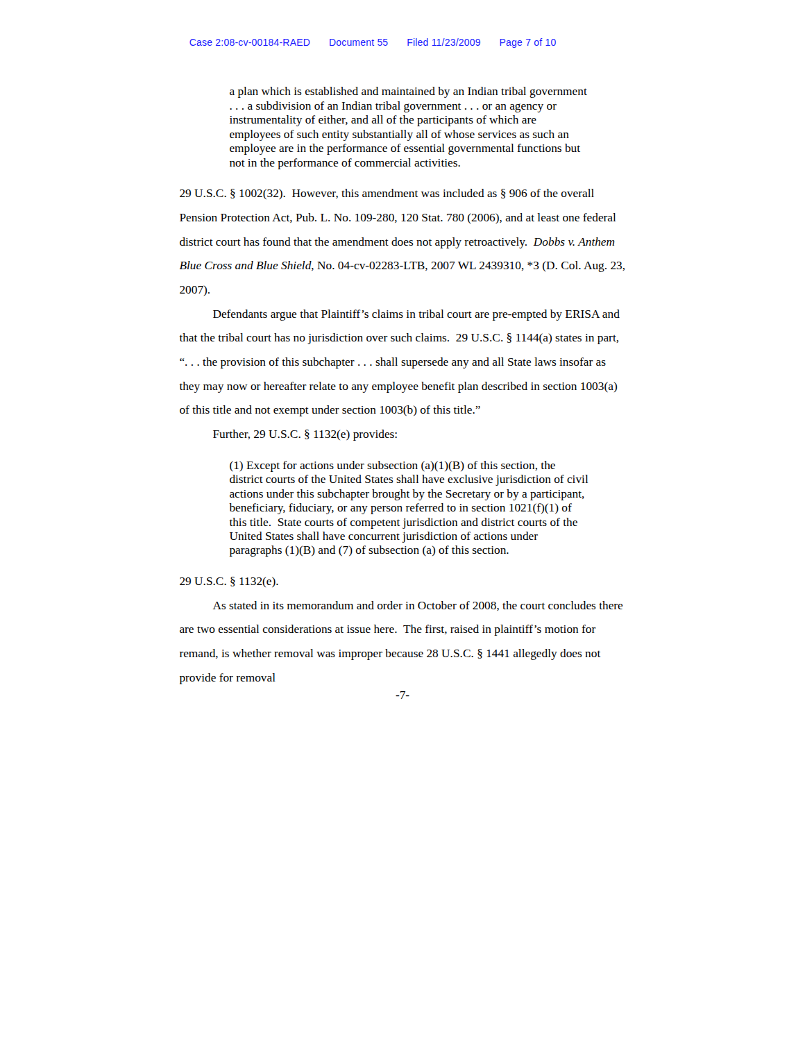Case 2:08-cv-00184-RAED Document 55 Filed 11/23/2009 Page 7 of 10
a plan which is established and maintained by an Indian tribal government . . . a subdivision of an Indian tribal government . . . or an agency or instrumentality of either, and all of the participants of which are employees of such entity substantially all of whose services as such an employee are in the performance of essential governmental functions but not in the performance of commercial activities.
29 U.S.C. § 1002(32). However, this amendment was included as § 906 of the overall Pension Protection Act, Pub. L. No. 109-280, 120 Stat. 780 (2006), and at least one federal district court has found that the amendment does not apply retroactively. Dobbs v. Anthem Blue Cross and Blue Shield, No. 04-cv-02283-LTB, 2007 WL 2439310, *3 (D. Col. Aug. 23, 2007).
Defendants argue that Plaintiff’s claims in tribal court are pre-empted by ERISA and that the tribal court has no jurisdiction over such claims. 29 U.S.C. § 1144(a) states in part, “. . . the provision of this subchapter . . . shall supersede any and all State laws insofar as they may now or hereafter relate to any employee benefit plan described in section 1003(a) of this title and not exempt under section 1003(b) of this title.”
Further, 29 U.S.C. § 1132(e) provides:
(1) Except for actions under subsection (a)(1)(B) of this section, the district courts of the United States shall have exclusive jurisdiction of civil actions under this subchapter brought by the Secretary or by a participant, beneficiary, fiduciary, or any person referred to in section 1021(f)(1) of this title. State courts of competent jurisdiction and district courts of the United States shall have concurrent jurisdiction of actions under paragraphs (1)(B) and (7) of subsection (a) of this section.
29 U.S.C. § 1132(e).
As stated in its memorandum and order in October of 2008, the court concludes there are two essential considerations at issue here. The first, raised in plaintiff’s motion for remand, is whether removal was improper because 28 U.S.C. § 1441 allegedly does not provide for removal
-7-